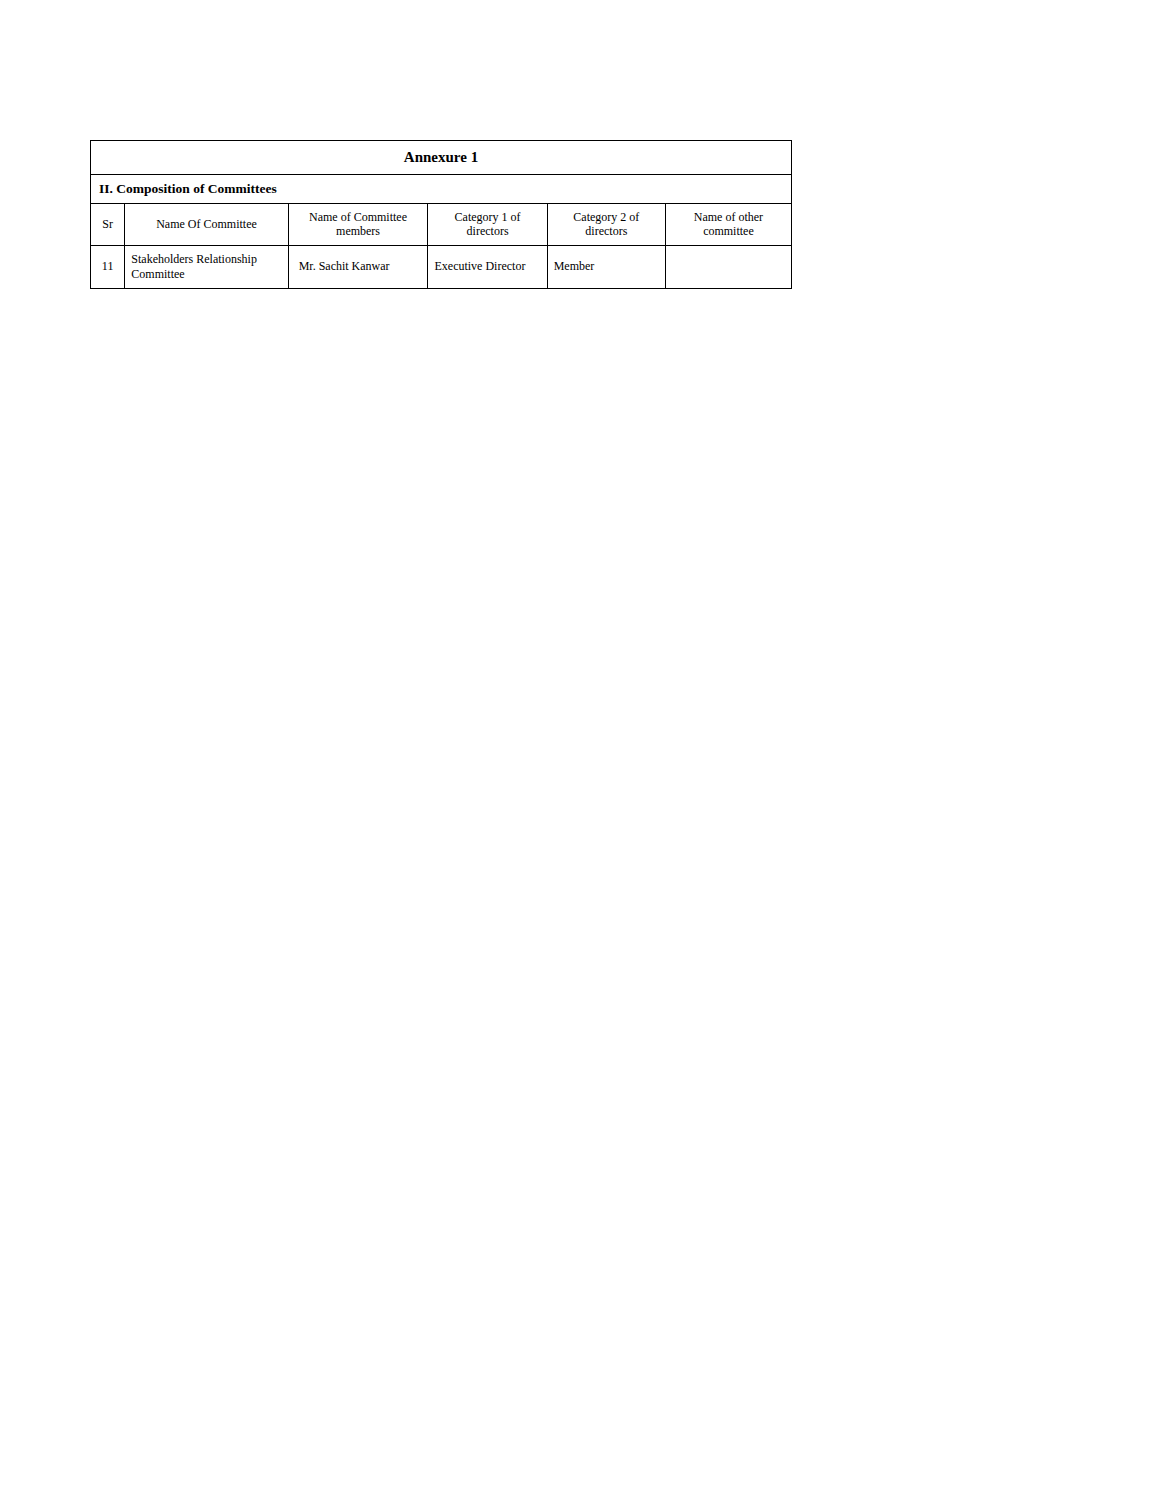Annexure 1
II. Composition of Committees
| Sr | Name Of Committee | Name of Committee members | Category 1 of directors | Category 2 of directors | Name of other committee |
| --- | --- | --- | --- | --- | --- |
| 11 | Stakeholders Relationship Committee | Mr. Sachit Kanwar | Executive Director | Member | |